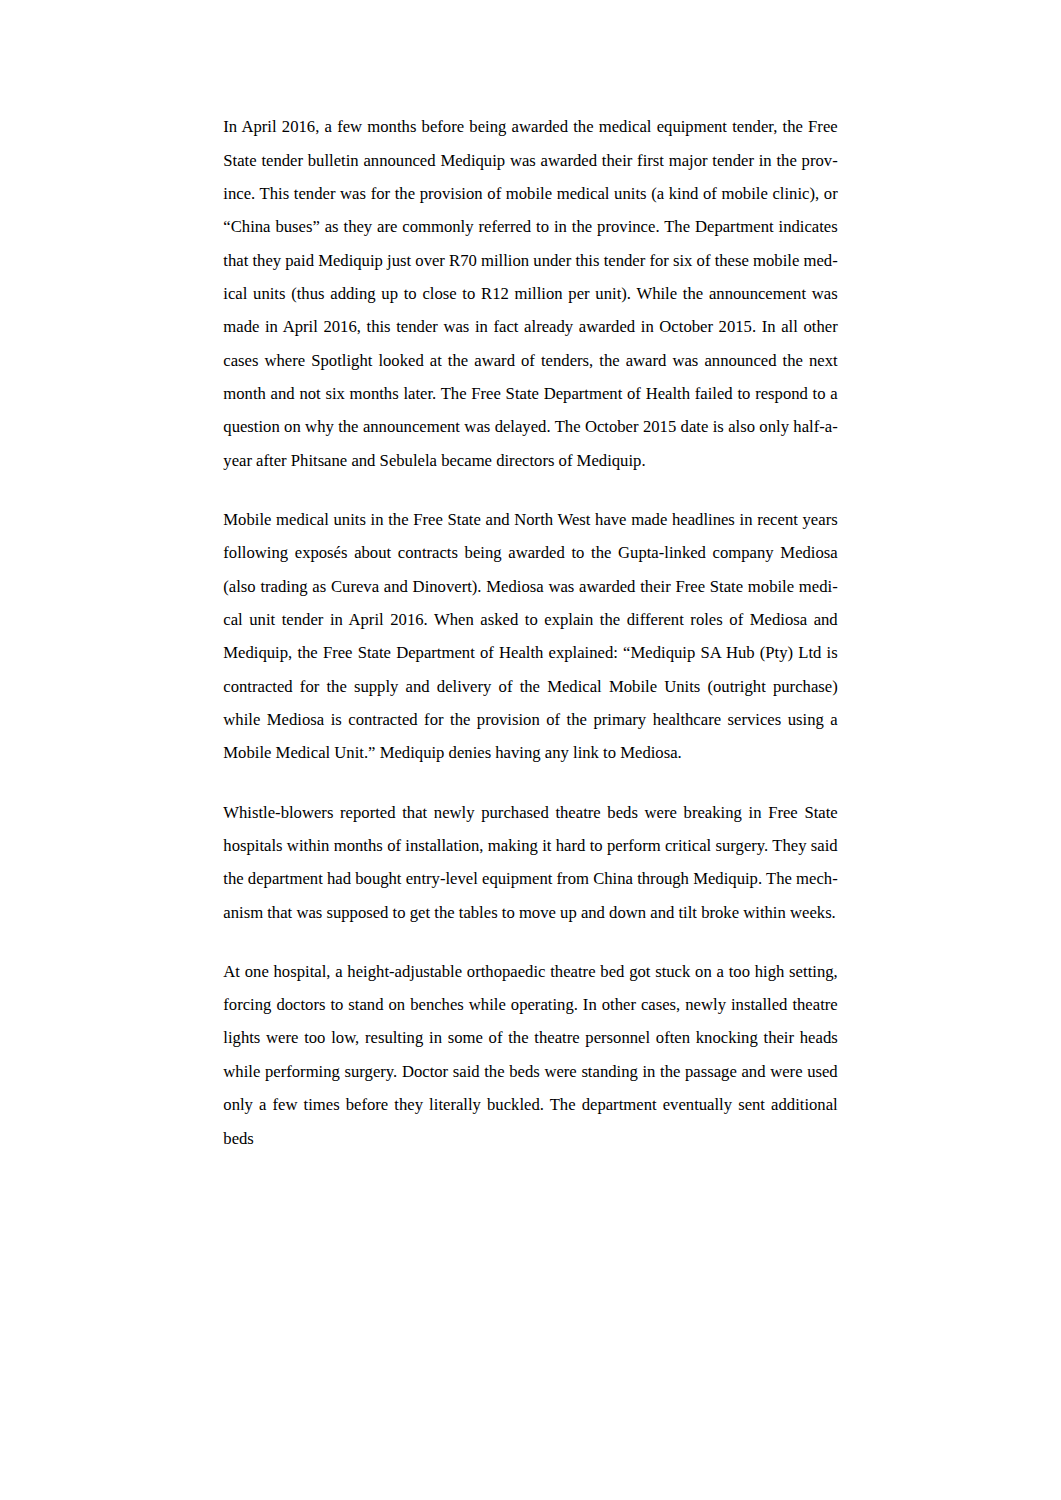In April 2016, a few months before being awarded the medical equipment tender, the Free State tender bulletin announced Mediquip was awarded their first major tender in the province. This tender was for the provision of mobile medical units (a kind of mobile clinic), or “China buses” as they are commonly referred to in the province. The Department indicates that they paid Mediquip just over R70 million under this tender for six of these mobile medical units (thus adding up to close to R12 million per unit). While the announcement was made in April 2016, this tender was in fact already awarded in October 2015. In all other cases where Spotlight looked at the award of tenders, the award was announced the next month and not six months later. The Free State Department of Health failed to respond to a question on why the announcement was delayed. The October 2015 date is also only half-a-year after Phitsane and Sebulela became directors of Mediquip.
Mobile medical units in the Free State and North West have made headlines in recent years following exposés about contracts being awarded to the Gupta-linked company Mediosa (also trading as Cureva and Dinovert). Mediosa was awarded their Free State mobile medical unit tender in April 2016. When asked to explain the different roles of Mediosa and Mediquip, the Free State Department of Health explained: “Mediquip SA Hub (Pty) Ltd is contracted for the supply and delivery of the Medical Mobile Units (outright purchase) while Mediosa is contracted for the provision of the primary healthcare services using a Mobile Medical Unit.” Mediquip denies having any link to Mediosa.
Whistle-blowers reported that newly purchased theatre beds were breaking in Free State hospitals within months of installation, making it hard to perform critical surgery. They said the department had bought entry-level equipment from China through Mediquip. The mechanism that was supposed to get the tables to move up and down and tilt broke within weeks.
At one hospital, a height-adjustable orthopaedic theatre bed got stuck on a too high setting, forcing doctors to stand on benches while operating. In other cases, newly installed theatre lights were too low, resulting in some of the theatre personnel often knocking their heads while performing surgery. Doctor said the beds were standing in the passage and were used only a few times before they literally buckled. The department eventually sent additional beds